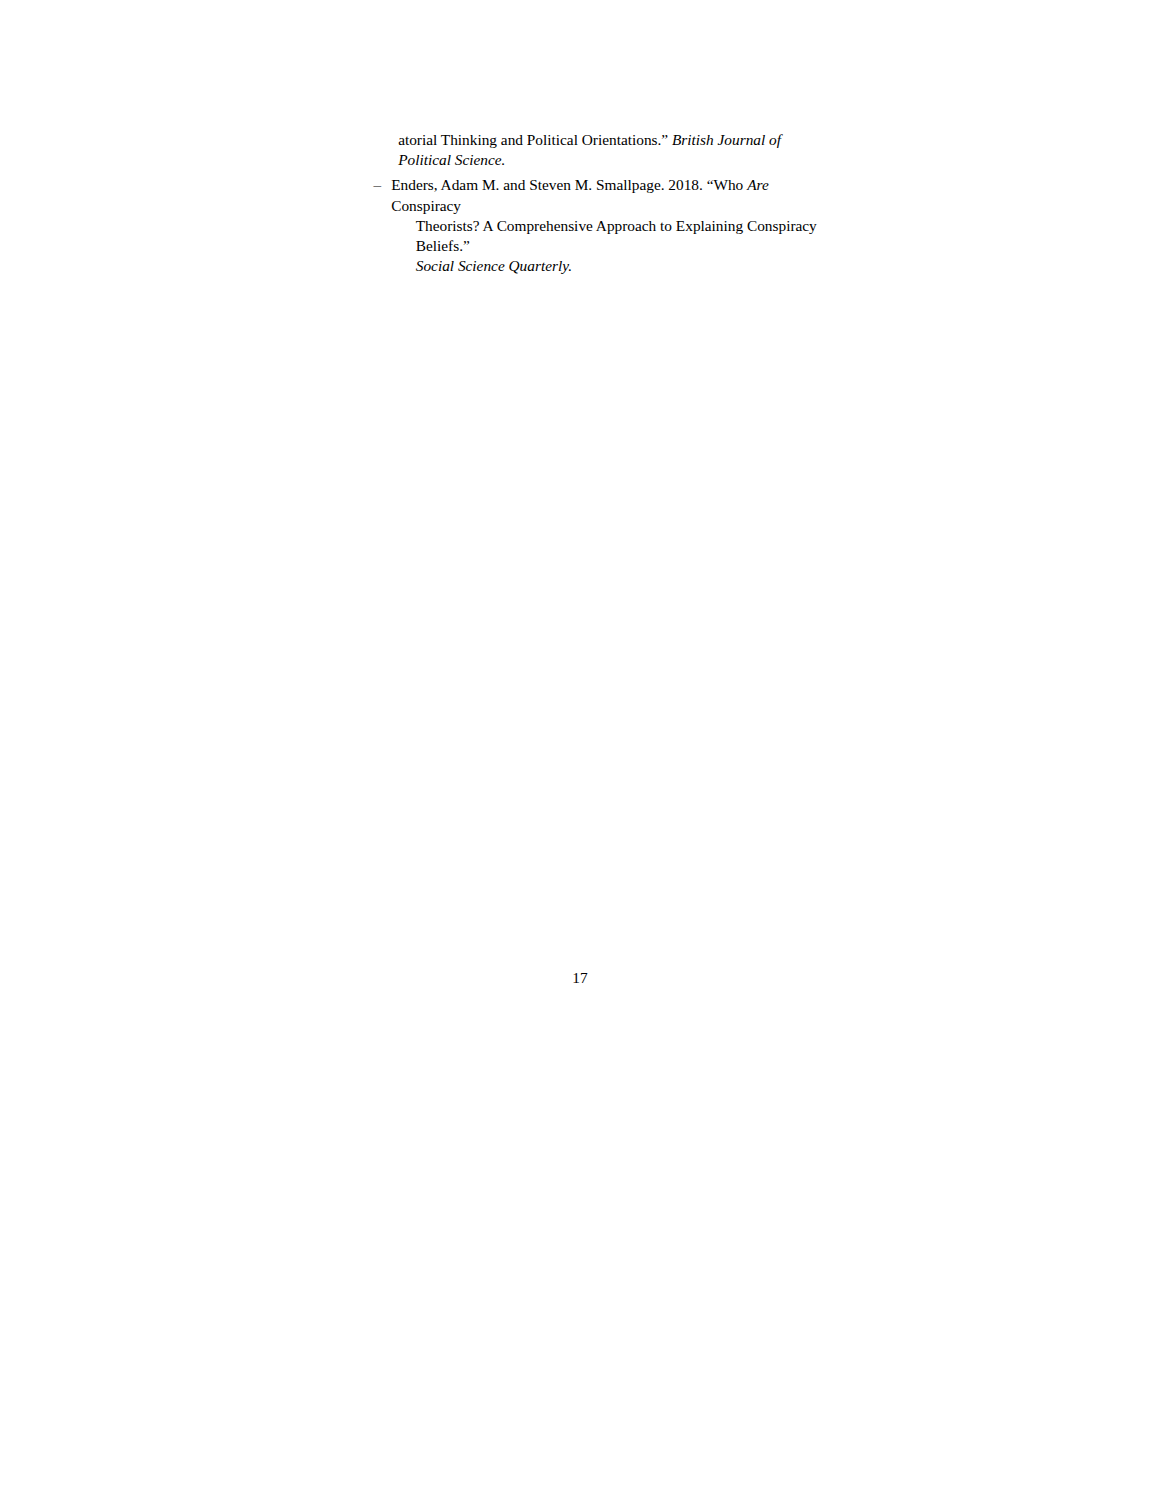atorial Thinking and Political Orientations.” British Journal of Political Science.
–
Enders, Adam M. and Steven M. Smallpage. 2018. “Who Are Conspiracy
Theorists? A Comprehensive Approach to Explaining Conspiracy Beliefs.”
Social Science Quarterly.
17